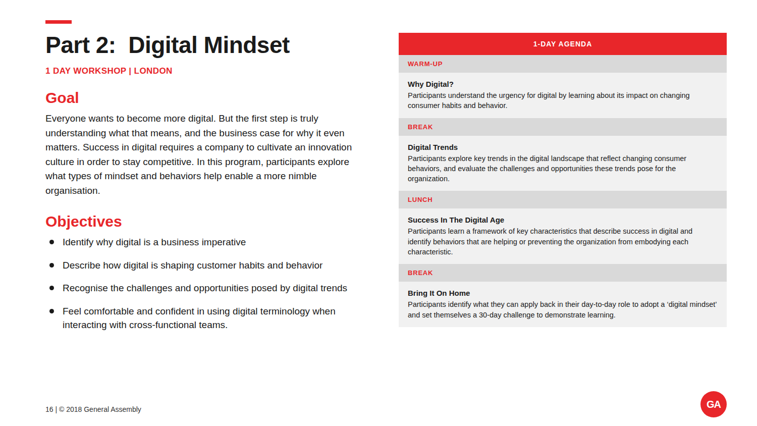Part 2: Digital Mindset
1 DAY WORKSHOP | LONDON
Goal
Everyone wants to become more digital. But the first step is truly understanding what that means, and the business case for why it even matters. Success in digital requires a company to cultivate an innovation culture in order to stay competitive. In this program, participants explore what types of mindset and behaviors help enable a more nimble organisation.
Objectives
Identify why digital is a business imperative
Describe how digital is shaping customer habits and behavior
Recognise the challenges and opportunities posed by digital trends
Feel comfortable and confident in using digital terminology when interacting with cross-functional teams.
1-DAY AGENDA
| WARM-UP |
| Why Digital? Participants understand the urgency for digital by learning about its impact on changing consumer habits and behavior. |
| BREAK |
| Digital Trends Participants explore key trends in the digital landscape that reflect changing consumer behaviors, and evaluate the challenges and opportunities these trends pose for the organization. |
| LUNCH |
| Success In The Digital Age Participants learn a framework of key characteristics that describe success in digital and identify behaviors that are helping or preventing the organization from embodying each characteristic. |
| BREAK |
| Bring It On Home Participants identify what they can apply back in their day-to-day role to adopt a ‘digital mindset’ and set themselves a 30-day challenge to demonstrate learning. |
16 | © 2018 General Assembly
GA